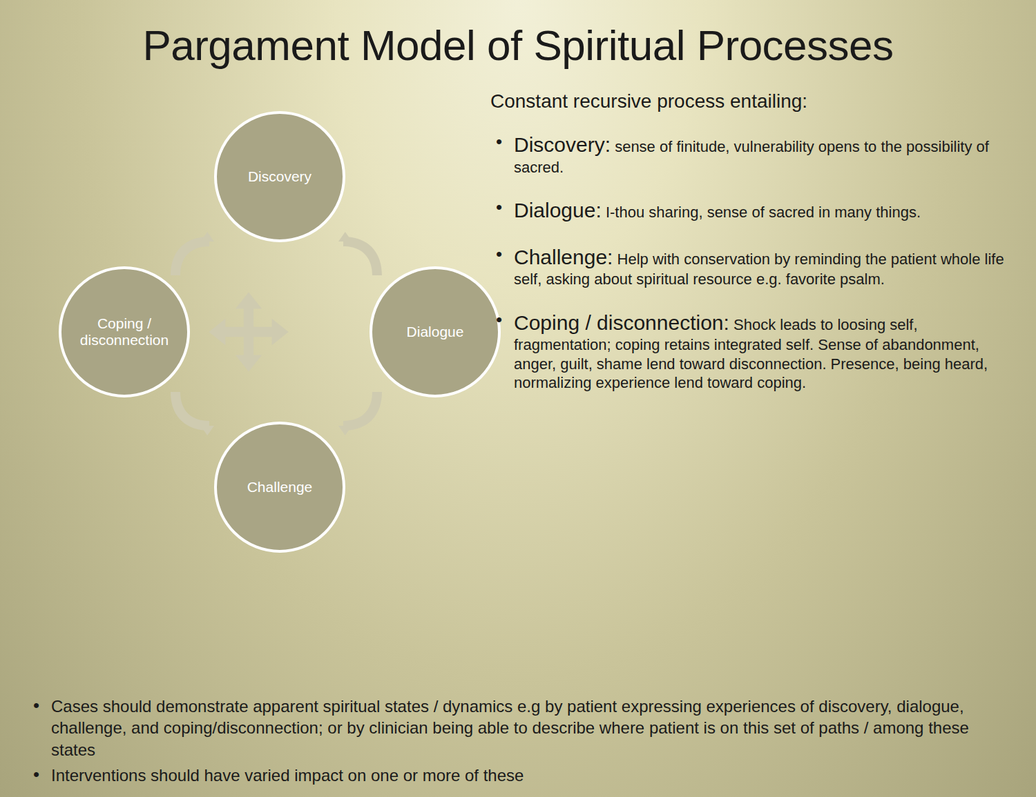Pargament Model of Spiritual Processes
Discovery
Dialogue
Challenge
Coping /
disconnection
Constant recursive process entailing:
Discovery: sense of finitude, vulnerability opens to the possibility of sacred.
Dialogue: I-thou sharing, sense of sacred in many things.
Challenge: Help with conservation by reminding the patient whole life self, asking about spiritual resource e.g. favorite psalm.
Coping / disconnection: Shock leads to loosing self, fragmentation; coping retains integrated self. Sense of abandonment, anger, guilt, shame lend toward disconnection. Presence, being heard, normalizing experience lend toward coping.
Cases should demonstrate apparent spiritual states / dynamics e.g by patient expressing experiences of discovery, dialogue, challenge, and coping/disconnection; or by clinician being able to describe where patient is on this set of paths / among these states
Interventions should have varied impact on one or more of these